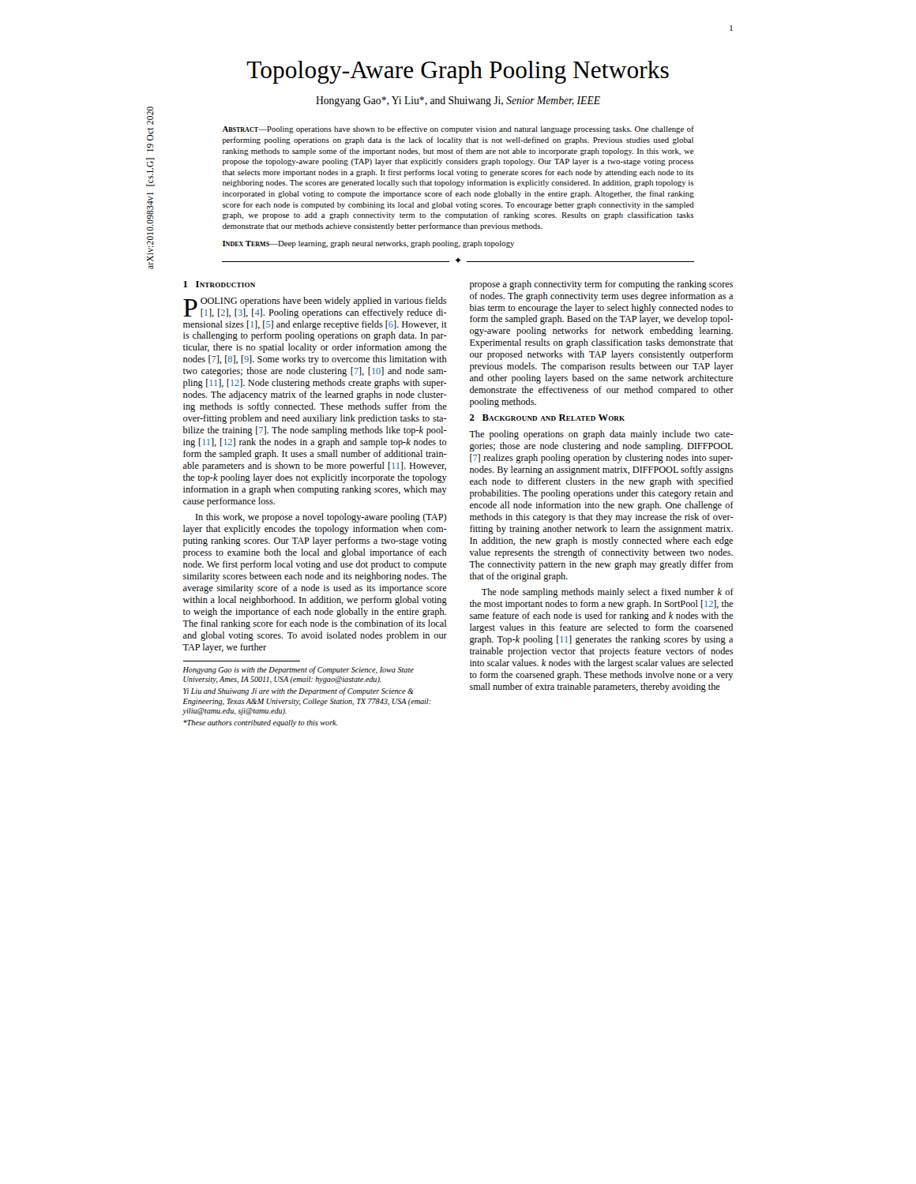1
arXiv:2010.09834v1 [cs.LG] 19 Oct 2020
Topology-Aware Graph Pooling Networks
Hongyang Gao*, Yi Liu*, and Shuiwang Ji, Senior Member, IEEE
Abstract—Pooling operations have shown to be effective on computer vision and natural language processing tasks. One challenge of performing pooling operations on graph data is the lack of locality that is not well-defined on graphs. Previous studies used global ranking methods to sample some of the important nodes, but most of them are not able to incorporate graph topology. In this work, we propose the topology-aware pooling (TAP) layer that explicitly considers graph topology. Our TAP layer is a two-stage voting process that selects more important nodes in a graph. It first performs local voting to generate scores for each node by attending each node to its neighboring nodes. The scores are generated locally such that topology information is explicitly considered. In addition, graph topology is incorporated in global voting to compute the importance score of each node globally in the entire graph. Altogether, the final ranking score for each node is computed by combining its local and global voting scores. To encourage better graph connectivity in the sampled graph, we propose to add a graph connectivity term to the computation of ranking scores. Results on graph classification tasks demonstrate that our methods achieve consistently better performance than previous methods.
Index Terms—Deep learning, graph neural networks, graph pooling, graph topology
✦
1 Introduction
POOLING operations have been widely applied in various fields [1], [2], [3], [4]. Pooling operations can effectively reduce dimensional sizes [1], [5] and enlarge receptive fields [6]. However, it is challenging to perform pooling operations on graph data. In particular, there is no spatial locality or order information among the nodes [7], [8], [9]. Some works try to overcome this limitation with two categories; those are node clustering [7], [10] and node sampling [11], [12]. Node clustering methods create graphs with super-nodes. The adjacency matrix of the learned graphs in node clustering methods is softly connected. These methods suffer from the over-fitting problem and need auxiliary link prediction tasks to stabilize the training [7]. The node sampling methods like top-k pooling [11], [12] rank the nodes in a graph and sample top-k nodes to form the sampled graph. It uses a small number of additional trainable parameters and is shown to be more powerful [11]. However, the top-k pooling layer does not explicitly incorporate the topology information in a graph when computing ranking scores, which may cause performance loss.
In this work, we propose a novel topology-aware pooling (TAP) layer that explicitly encodes the topology information when computing ranking scores. Our TAP layer performs a two-stage voting process to examine both the local and global importance of each node. We first perform local voting and use dot product to compute similarity scores between each node and its neighboring nodes. The average similarity score of a node is used as its importance score within a local neighborhood. In addition, we perform global voting to weigh the importance of each node globally in the entire graph. The final ranking score for each node is the combination of its local and global voting scores. To avoid isolated nodes problem in our TAP layer, we further
Hongyang Gao is with the Department of Computer Science, Iowa State University, Ames, IA 50011, USA (email: hygao@iastate.edu).
Yi Liu and Shuiwang Ji are with the Department of Computer Science & Engineering, Texas A&M University, College Station, TX 77843, USA (email: yiliu@tamu.edu, sji@tamu.edu).
*These authors contributed equally to this work.
propose a graph connectivity term for computing the ranking scores of nodes. The graph connectivity term uses degree information as a bias term to encourage the layer to select highly connected nodes to form the sampled graph. Based on the TAP layer, we develop topology-aware pooling networks for network embedding learning. Experimental results on graph classification tasks demonstrate that our proposed networks with TAP layers consistently outperform previous models. The comparison results between our TAP layer and other pooling layers based on the same network architecture demonstrate the effectiveness of our method compared to other pooling methods.
2 Background and Related Work
The pooling operations on graph data mainly include two categories; those are node clustering and node sampling. DIFFPOOL [7] realizes graph pooling operation by clustering nodes into super-nodes. By learning an assignment matrix, DIFFPOOL softly assigns each node to different clusters in the new graph with specified probabilities. The pooling operations under this category retain and encode all node information into the new graph. One challenge of methods in this category is that they may increase the risk of over-fitting by training another network to learn the assignment matrix. In addition, the new graph is mostly connected where each edge value represents the strength of connectivity between two nodes. The connectivity pattern in the new graph may greatly differ from that of the original graph.
The node sampling methods mainly select a fixed number k of the most important nodes to form a new graph. In SortPool [12], the same feature of each node is used for ranking and k nodes with the largest values in this feature are selected to form the coarsened graph. Top-k pooling [11] generates the ranking scores by using a trainable projection vector that projects feature vectors of nodes into scalar values. k nodes with the largest scalar values are selected to form the coarsened graph. These methods involve none or a very small number of extra trainable parameters, thereby avoiding the